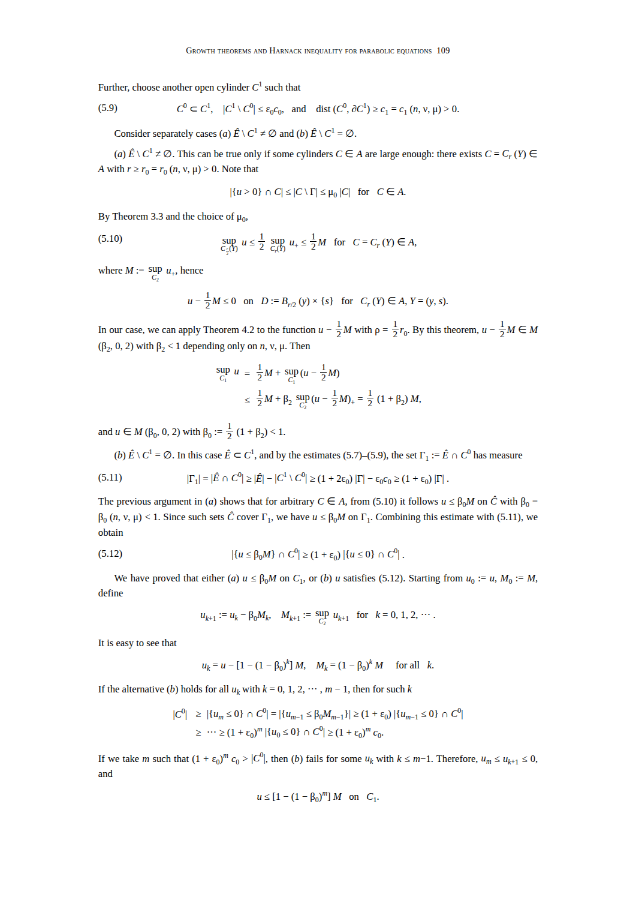Growth theorems and Harnack inequality for parabolic equations 109
Further, choose another open cylinder C 1 such that
(5.9) C 0 ⊂ C 1, |C 1 \ C 0| ≤ ε0 c 0, and dist (C 0, ∂C 1) ≥ c 1 = c 1 (n, ν, μ) > 0.
Consider separately cases (a) Ê \ C 1 ≠ ∅ and (b) Ê \ C 1 = ∅.
(a) Ê \ C 1 ≠ ∅. This can be true only if some cylinders C ∈ A are large enough: there exists C = Cr (Y) ∈ A with r ≥ r 0 = r 0 (n, ν, μ) > 0. Note that
|{u > 0} ∩ C| ≤ |C \ Γ| ≤ μ0 |C| for C ∈ A.
By Theorem 3.3 and the choice of μ0,
(5.10) sup Cr 2(Y) u ≤ 12 sup Cr(Y) u+ ≤ 12 M for C = Cr (Y) ∈ A,
where M := sup C 2 u+, hence
u − 12 M ≤ 0 on D := Br/2 (y) × {s} for Cr (Y) ∈ A, Y = (y, s).
In our case, we can apply Theorem 4.2 to the function u − 12 M with ρ = 12 r 0. By this theorem, u − 12 M ∈ M (β2, 0, 2) with β2 < 1 depending only on n, ν, μ. Then
| sup C 1 u | = | 1 2 M + sup C 1 ( u − 1 2 M ) |
| | ≤ | 1 2 M + β 2 sup C 2 ( u − 1 2 M ) + = 1 2 (1 + β 2 ) M , |
and u ∈ M (β0, 0, 2) with β0 := 12 (1 + β2) < 1.
(b) Ê \ C 1 = ∅. In this case Ê ⊂ C 1, and by the estimates (5.7)–(5.9), the set Γ1 := Ê ∩ C 0 has measure
(5.11) |Γ1| = |Ê ∩ C 0| ≥ |Ê| − |C 1 \ C 0| ≥ (1 + 2ε0) |Γ| − ε0 c 0 ≥ (1 + ε0) |Γ| .
The previous argument in (a) shows that for arbitrary C ∈ A, from (5.10) it follows u ≤ β0 M on Ĉ with β0 = β0 (n, ν, μ) < 1. Since such sets Ĉ cover Γ1, we have u ≤ β0 M on Γ1. Combining this estimate with (5.11), we obtain
(5.12) |{u ≤ β0 M} ∩ C 0| ≥ (1 + ε0) |{u ≤ 0} ∩ C 0| .
We have proved that either (a) u ≤ β0 M on C 1, or (b) u satisfies (5.12). Starting from u 0 := u, M 0 := M, define
uk+1 := uk − β0 Mk, Mk+1 := sup C 2 uk+1 for k = 0, 1, 2, ··· .
It is easy to see that
uk = u − [1 − (1 − β0)k] M, Mk = (1 − β0)k M for all k.
If the alternative (b) holds for all uk with k = 0, 1, 2, ··· , m − 1, then for such k
| / C 0 / | ≥ | /{ u m ≤ 0} ∩ C 0 / = /{ u m −1 ≤ β 0 M m −1 }/ ≥ (1 + ε 0 ) /{ u m −1 ≤ 0} ∩ C 0 / |
| | ≥ | ··· ≥ (1 + ε 0 ) m /{ u 0 ≤ 0} ∩ C 0 / ≥ (1 + ε 0 ) m c 0 . |
If we take m such that (1 + ε0)m c 0 > |C 0|, then (b) fails for some uk with k ≤ m−1. Therefore, um ≤ uk+1 ≤ 0, and
u ≤ [1 − (1 − β0)m] M on C 1.